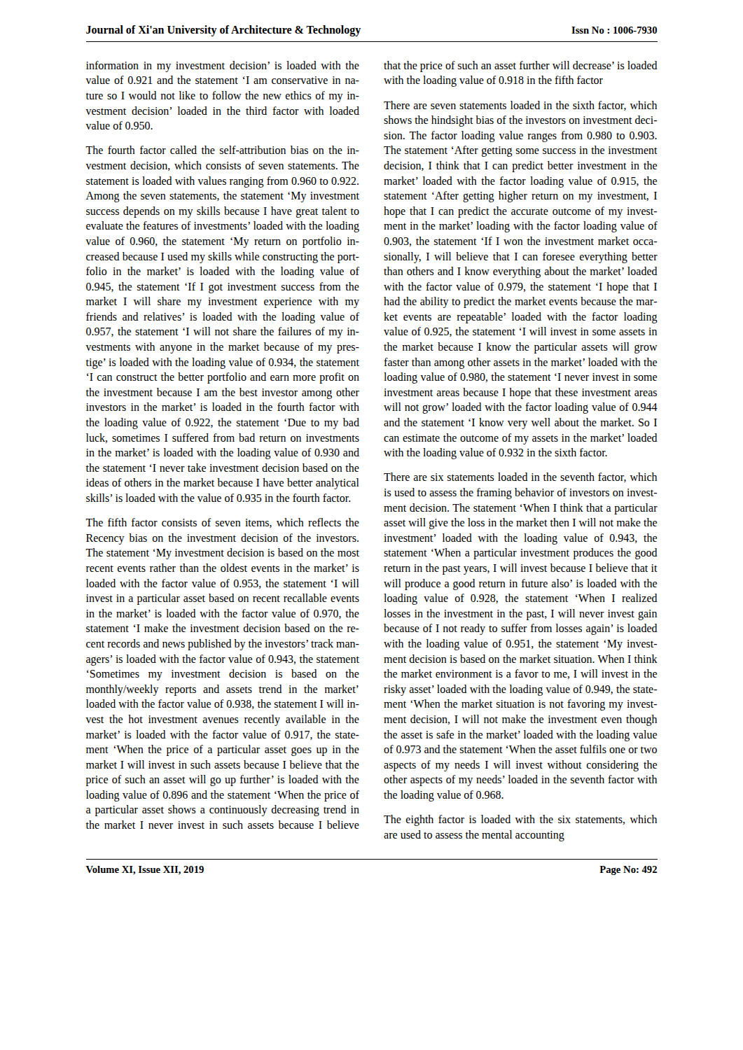Journal of Xi'an University of Architecture & Technology Issn No : 1006-7930
information in my investment decision’ is loaded with the value of 0.921 and the statement ‘I am conservative in nature so I would not like to follow the new ethics of my investment decision’ loaded in the third factor with loaded value of 0.950.
The fourth factor called the self-attribution bias on the investment decision, which consists of seven statements. The statement is loaded with values ranging from 0.960 to 0.922. Among the seven statements, the statement ‘My investment success depends on my skills because I have great talent to evaluate the features of investments’ loaded with the loading value of 0.960, the statement ‘My return on portfolio increased because I used my skills while constructing the portfolio in the market’ is loaded with the loading value of 0.945, the statement ‘If I got investment success from the market I will share my investment experience with my friends and relatives’ is loaded with the loading value of 0.957, the statement ‘I will not share the failures of my investments with anyone in the market because of my prestige’ is loaded with the loading value of 0.934, the statement ‘I can construct the better portfolio and earn more profit on the investment because I am the best investor among other investors in the market’ is loaded in the fourth factor with the loading value of 0.922, the statement ‘Due to my bad luck, sometimes I suffered from bad return on investments in the market’ is loaded with the loading value of 0.930 and the statement ‘I never take investment decision based on the ideas of others in the market because I have better analytical skills’ is loaded with the value of 0.935 in the fourth factor.
The fifth factor consists of seven items, which reflects the Recency bias on the investment decision of the investors. The statement ‘My investment decision is based on the most recent events rather than the oldest events in the market’ is loaded with the factor value of 0.953, the statement ‘I will invest in a particular asset based on recent recallable events in the market’ is loaded with the factor value of 0.970, the statement ‘I make the investment decision based on the recent records and news published by the investors’ track managers’ is loaded with the factor value of 0.943, the statement ‘Sometimes my investment decision is based on the monthly/weekly reports and assets trend in the market’ loaded with the factor value of 0.938, the statement I will invest the hot investment avenues recently available in the market’ is loaded with the factor value of 0.917, the statement ‘When the price of a particular asset goes up in the market I will invest in such assets because I believe that the price of such an asset will go up further’ is loaded with the loading value of 0.896 and the statement ‘When the price of a particular asset shows a continuously decreasing trend in the market I never invest in such assets because I believe that the price of such an asset further will decrease’ is loaded with the loading value of 0.918 in the fifth factor
There are seven statements loaded in the sixth factor, which shows the hindsight bias of the investors on investment decision. The factor loading value ranges from 0.980 to 0.903. The statement ‘After getting some success in the investment decision, I think that I can predict better investment in the market’ loaded with the factor loading value of 0.915, the statement ‘After getting higher return on my investment, I hope that I can predict the accurate outcome of my investment in the market’ loading with the factor loading value of 0.903, the statement ‘If I won the investment market occasionally, I will believe that I can foresee everything better than others and I know everything about the market’ loaded with the factor value of 0.979, the statement ‘I hope that I had the ability to predict the market events because the market events are repeatable’ loaded with the factor loading value of 0.925, the statement ‘I will invest in some assets in the market because I know the particular assets will grow faster than among other assets in the market’ loaded with the loading value of 0.980, the statement ‘I never invest in some investment areas because I hope that these investment areas will not grow’ loaded with the factor loading value of 0.944 and the statement ‘I know very well about the market. So I can estimate the outcome of my assets in the market’ loaded with the loading value of 0.932 in the sixth factor.
There are six statements loaded in the seventh factor, which is used to assess the framing behavior of investors on investment decision. The statement ‘When I think that a particular asset will give the loss in the market then I will not make the investment’ loaded with the loading value of 0.943, the statement ‘When a particular investment produces the good return in the past years, I will invest because I believe that it will produce a good return in future also’ is loaded with the loading value of 0.928, the statement ‘When I realized losses in the investment in the past, I will never invest gain because of I not ready to suffer from losses again’ is loaded with the loading value of 0.951, the statement ‘My investment decision is based on the market situation. When I think the market environment is a favor to me, I will invest in the risky asset’ loaded with the loading value of 0.949, the statement ‘When the market situation is not favoring my investment decision, I will not make the investment even though the asset is safe in the market’ loaded with the loading value of 0.973 and the statement ‘When the asset fulfils one or two aspects of my needs I will invest without considering the other aspects of my needs’ loaded in the seventh factor with the loading value of 0.968.
The eighth factor is loaded with the six statements, which are used to assess the mental accounting
Volume XI, Issue XII, 2019 Page No: 492